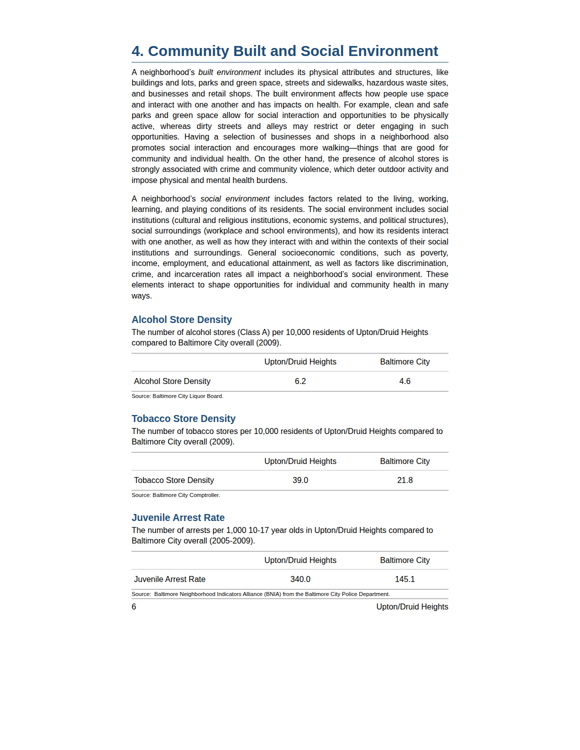4. Community Built and Social Environment
A neighborhood’s built environment includes its physical attributes and structures, like buildings and lots, parks and green space, streets and sidewalks, hazardous waste sites, and businesses and retail shops. The built environment affects how people use space and interact with one another and has impacts on health. For example, clean and safe parks and green space allow for social interaction and opportunities to be physically active, whereas dirty streets and alleys may restrict or deter engaging in such opportunities. Having a selection of businesses and shops in a neighborhood also promotes social interaction and encourages more walking—things that are good for community and individual health. On the other hand, the presence of alcohol stores is strongly associated with crime and community violence, which deter outdoor activity and impose physical and mental health burdens.
A neighborhood’s social environment includes factors related to the living, working, learning, and playing conditions of its residents. The social environment includes social institutions (cultural and religious institutions, economic systems, and political structures), social surroundings (workplace and school environments), and how its residents interact with one another, as well as how they interact with and within the contexts of their social institutions and surroundings. General socioeconomic conditions, such as poverty, income, employment, and educational attainment, as well as factors like discrimination, crime, and incarceration rates all impact a neighborhood’s social environment. These elements interact to shape opportunities for individual and community health in many ways.
Alcohol Store Density
The number of alcohol stores (Class A) per 10,000 residents of Upton/Druid Heights compared to Baltimore City overall (2009).
| | Upton/Druid Heights | Baltimore City |
| --- | --- | --- |
| Alcohol Store Density | 6.2 | 4.6 |
Source: Baltimore City Liquor Board.
Tobacco Store Density
The number of tobacco stores per 10,000 residents of Upton/Druid Heights compared to Baltimore City overall (2009).
| | Upton/Druid Heights | Baltimore City |
| --- | --- | --- |
| Tobacco Store Density | 39.0 | 21.8 |
Source: Baltimore City Comptroller.
Juvenile Arrest Rate
The number of arrests per 1,000 10-17 year olds in Upton/Druid Heights compared to Baltimore City overall (2005-2009).
| | Upton/Druid Heights | Baltimore City |
| --- | --- | --- |
| Juvenile Arrest Rate | 340.0 | 145.1 |
Source: Baltimore Neighborhood Indicators Alliance (BNIA) from the Baltimore City Police Department.
6 Upton/Druid Heights